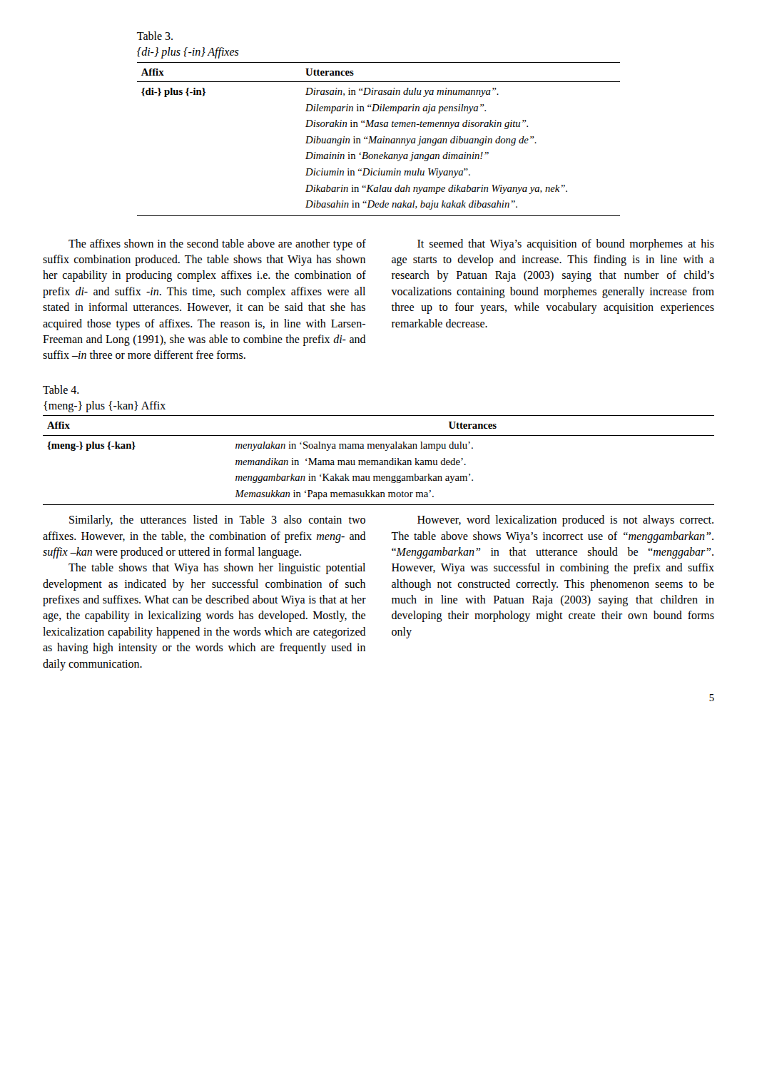Table 3.
{di-} plus {-in} Affixes
| Affix | Utterances |
| --- | --- |
| {di-} plus {-in} | Dirasain , in “ Dirasain dulu ya minumannya”. Dilemparin in “ Dilemparin aja pensilnya”. Disorakin in “ Masa temen-temennya disorakin gitu”. Dibuangin in “ Mainannya jangan dibuangin dong de”. Dimainin in ‘ Bonekanya jangan dimainin!” Diciumin in “ Diciumin mulu Wiyanya ”. Dikabarin in “ Kalau dah nyampe dikabarin Wiyanya ya, nek”. Dibasahin in “ Dede nakal, baju kakak dibasahin”. |
The affixes shown in the second table above are another type of suffix combination produced. The table shows that Wiya has shown her capability in producing complex affixes i.e. the combination of prefix di- and suffix -in. This time, such complex affixes were all stated in informal utterances. However, it can be said that she has acquired those types of affixes. The reason is, in line with Larsen-Freeman and Long (1991), she was able to combine the prefix di- and suffix –in three or more different free forms.
It seemed that Wiya’s acquisition of bound morphemes at his age starts to develop and increase. This finding is in line with a research by Patuan Raja (2003) saying that number of child’s vocalizations containing bound morphemes generally increase from three up to four years, while vocabulary acquisition experiences remarkable decrease.
Table 4.
{meng-} plus {-kan} Affix
| Affix | Utterances |
| --- | --- |
| {meng-} plus {-kan} | menyalakan in ‘Soalnya mama menyalakan lampu dulu’. memandikan in ‘Mama mau memandikan kamu dede’. menggambarkan in ‘Kakak mau menggambarkan ayam’. Memasukkan in ‘Papa memasukkan motor ma’. |
Similarly, the utterances listed in Table 3 also contain two affixes. However, in the table, the combination of prefix meng- and suffix –kan were produced or uttered in formal language.
The table shows that Wiya has shown her linguistic potential development as indicated by her successful combination of such prefixes and suffixes. What can be described about Wiya is that at her age, the capability in lexicalizing words has developed. Mostly, the lexicalization capability happened in the words which are categorized as having high intensity or the words which are frequently used in daily communication.
However, word lexicalization produced is not always correct. The table above shows Wiya’s incorrect use of “menggambarkan”. “Menggambarkan” in that utterance should be “menggabar”. However, Wiya was successful in combining the prefix and suffix although not constructed correctly. This phenomenon seems to be much in line with Patuan Raja (2003) saying that children in developing their morphology might create their own bound forms only
5